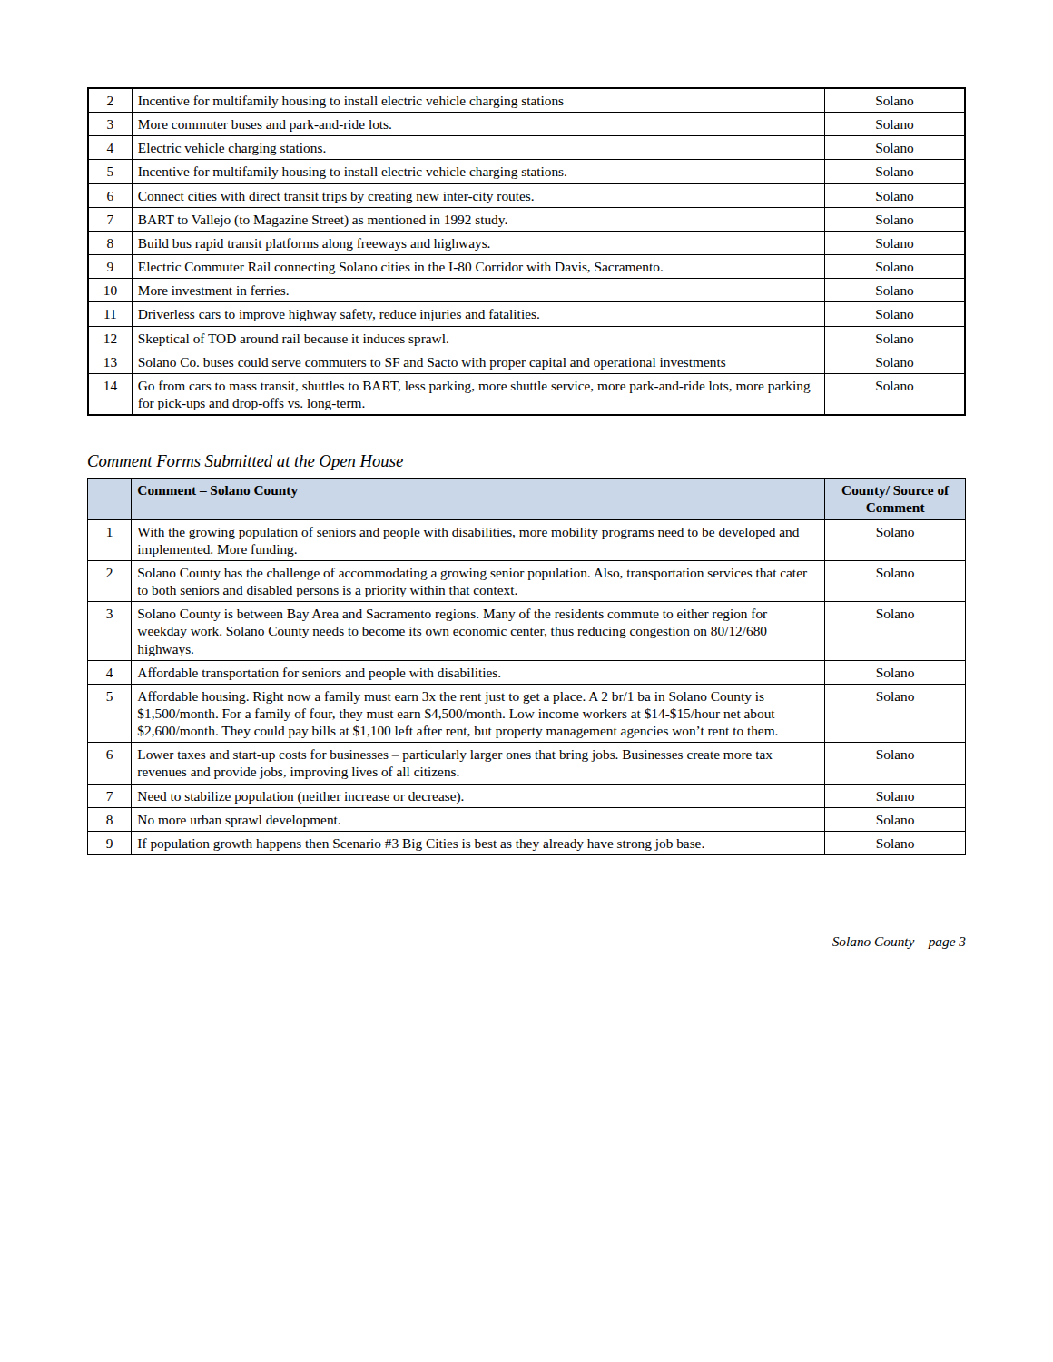| 2 | Incentive for multifamily housing to install electric vehicle charging stations | Solano |
| 3 | More commuter buses and park-and-ride lots. | Solano |
| 4 | Electric vehicle charging stations. | Solano |
| 5 | Incentive for multifamily housing to install electric vehicle charging stations. | Solano |
| 6 | Connect cities with direct transit trips by creating new inter-city routes. | Solano |
| 7 | BART to Vallejo (to Magazine Street) as mentioned in 1992 study. | Solano |
| 8 | Build bus rapid transit platforms along freeways and highways. | Solano |
| 9 | Electric Commuter Rail connecting Solano cities in the I-80 Corridor with Davis, Sacramento. | Solano |
| 10 | More investment in ferries. | Solano |
| 11 | Driverless cars to improve highway safety, reduce injuries and fatalities. | Solano |
| 12 | Skeptical of TOD around rail because it induces sprawl. | Solano |
| 13 | Solano Co. buses could serve commuters to SF and Sacto with proper capital and operational investments | Solano |
| 14 | Go from cars to mass transit, shuttles to BART, less parking, more shuttle service, more park-and-ride lots, more parking for pick-ups and drop-offs vs. long-term. | Solano |
Comment Forms Submitted at the Open House
| | Comment – Solano County | County/ Source of Comment |
| --- | --- | --- |
| 1 | With the growing population of seniors and people with disabilities, more mobility programs need to be developed and implemented. More funding. | Solano |
| 2 | Solano County has the challenge of accommodating a growing senior population. Also, transportation services that cater to both seniors and disabled persons is a priority within that context. | Solano |
| 3 | Solano County is between Bay Area and Sacramento regions. Many of the residents commute to either region for weekday work. Solano County needs to become its own economic center, thus reducing congestion on 80/12/680 highways. | Solano |
| 4 | Affordable transportation for seniors and people with disabilities. | Solano |
| 5 | Affordable housing. Right now a family must earn 3x the rent just to get a place. A 2 br/1 ba in Solano County is $1,500/month. For a family of four, they must earn $4,500/month. Low income workers at $14-$15/hour net about $2,600/month. They could pay bills at $1,100 left after rent, but property management agencies won’t rent to them. | Solano |
| 6 | Lower taxes and start-up costs for businesses – particularly larger ones that bring jobs. Businesses create more tax revenues and provide jobs, improving lives of all citizens. | Solano |
| 7 | Need to stabilize population (neither increase or decrease). | Solano |
| 8 | No more urban sprawl development. | Solano |
| 9 | If population growth happens then Scenario #3 Big Cities is best as they already have strong job base. | Solano |
Solano County – page 3